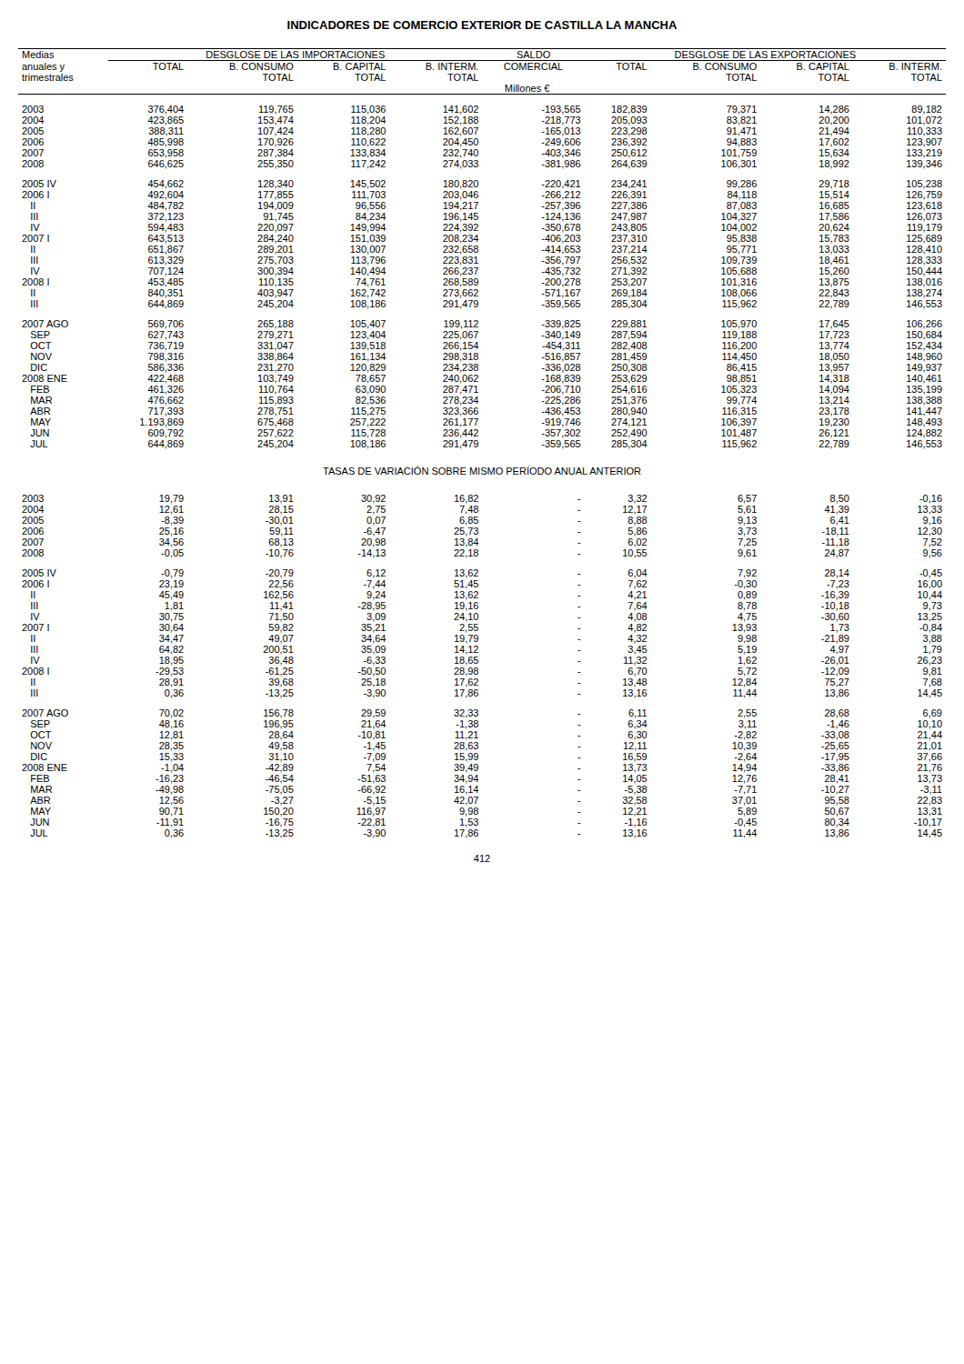INDICADORES DE COMERCIO EXTERIOR DE CASTILLA LA MANCHA
| Medias | DESGLOSE DE LAS IMPORTACIONES | SALDO | DESGLOSE DE LAS EXPORTACIONES |
| --- | --- | --- | --- |
| anuales y | TOTAL | B. CONSUMO | B. CAPITAL | B. INTERM. | COMERCIAL | TOTAL | B. CONSUMO | B. CAPITAL | B. INTERM. |
| trimestrales | | TOTAL | TOTAL | TOTAL | | | TOTAL | TOTAL | TOTAL |
| | Millones € |
| 2003 | 376,404 | 119,765 | 115,036 | 141,602 | -193,565 | 182,839 | 79,371 | 14,286 | 89,182 |
| 2004 | 423,865 | 153,474 | 118,204 | 152,188 | -218,773 | 205,093 | 83,821 | 20,200 | 101,072 |
| 2005 | 388,311 | 107,424 | 118,280 | 162,607 | -165,013 | 223,298 | 91,471 | 21,494 | 110,333 |
| 2006 | 485,998 | 170,926 | 110,622 | 204,450 | -249,606 | 236,392 | 94,883 | 17,602 | 123,907 |
| 2007 | 653,958 | 287,384 | 133,834 | 232,740 | -403,346 | 250,612 | 101,759 | 15,634 | 133,219 |
| 2008 | 646,625 | 255,350 | 117,242 | 274,033 | -381,986 | 264,639 | 106,301 | 18,992 | 139,346 |
| 2005 IV | 454,662 | 128,340 | 145,502 | 180,820 | -220,421 | 234,241 | 99,286 | 29,718 | 105,238 |
| 2006 I | 492,604 | 177,855 | 111,703 | 203,046 | -266,212 | 226,391 | 84,118 | 15,514 | 126,759 |
| II | 484,782 | 194,009 | 96,556 | 194,217 | -257,396 | 227,386 | 87,083 | 16,685 | 123,618 |
| III | 372,123 | 91,745 | 84,234 | 196,145 | -124,136 | 247,987 | 104,327 | 17,586 | 126,073 |
| IV | 594,483 | 220,097 | 149,994 | 224,392 | -350,678 | 243,805 | 104,002 | 20,624 | 119,179 |
| 2007 I | 643,513 | 284,240 | 151,039 | 208,234 | -406,203 | 237,310 | 95,838 | 15,783 | 125,689 |
| II | 651,867 | 289,201 | 130,007 | 232,658 | -414,653 | 237,214 | 95,771 | 13,033 | 128,410 |
| III | 613,329 | 275,703 | 113,796 | 223,831 | -356,797 | 256,532 | 109,739 | 18,461 | 128,333 |
| IV | 707,124 | 300,394 | 140,494 | 266,237 | -435,732 | 271,392 | 105,688 | 15,260 | 150,444 |
| 2008 I | 453,485 | 110,135 | 74,761 | 268,589 | -200,278 | 253,207 | 101,316 | 13,875 | 138,016 |
| II | 840,351 | 403,947 | 162,742 | 273,662 | -571,167 | 269,184 | 108,066 | 22,843 | 138,274 |
| III | 644,869 | 245,204 | 108,186 | 291,479 | -359,565 | 285,304 | 115,962 | 22,789 | 146,553 |
| 2007 AGO | 569,706 | 265,188 | 105,407 | 199,112 | -339,825 | 229,881 | 105,970 | 17,645 | 106,266 |
| SEP | 627,743 | 279,271 | 123,404 | 225,067 | -340,149 | 287,594 | 119,188 | 17,723 | 150,684 |
| OCT | 736,719 | 331,047 | 139,518 | 266,154 | -454,311 | 282,408 | 116,200 | 13,774 | 152,434 |
| NOV | 798,316 | 338,864 | 161,134 | 298,318 | -516,857 | 281,459 | 114,450 | 18,050 | 148,960 |
| DIC | 586,336 | 231,270 | 120,829 | 234,238 | -336,028 | 250,308 | 86,415 | 13,957 | 149,937 |
| 2008 ENE | 422,468 | 103,749 | 78,657 | 240,062 | -168,839 | 253,629 | 98,851 | 14,318 | 140,461 |
| FEB | 461,326 | 110,764 | 63,090 | 287,471 | -206,710 | 254,616 | 105,323 | 14,094 | 135,199 |
| MAR | 476,662 | 115,893 | 82,536 | 278,234 | -225,286 | 251,376 | 99,774 | 13,214 | 138,388 |
| ABR | 717,393 | 278,751 | 115,275 | 323,366 | -436,453 | 280,940 | 116,315 | 23,178 | 141,447 |
| MAY | 1.193,869 | 675,468 | 257,222 | 261,177 | -919,746 | 274,121 | 106,397 | 19,230 | 148,493 |
| JUN | 609,792 | 257,622 | 115,728 | 236,442 | -357,302 | 252,490 | 101,487 | 26,121 | 124,882 |
| JUL | 644,869 | 245,204 | 108,186 | 291,479 | -359,565 | 285,304 | 115,962 | 22,789 | 146,553 |
| TASAS DE VARIACIÓN SOBRE MISMO PERÍODO ANUAL ANTERIOR |
| 2003 | 19,79 | 13,91 | 30,92 | 16,82 | - | 3,32 | 6,57 | 8,50 | -0,16 |
| 2004 | 12,61 | 28,15 | 2,75 | 7,48 | - | 12,17 | 5,61 | 41,39 | 13,33 |
| 2005 | -8,39 | -30,01 | 0,07 | 6,85 | - | 8,88 | 9,13 | 6,41 | 9,16 |
| 2006 | 25,16 | 59,11 | -6,47 | 25,73 | - | 5,86 | 3,73 | -18,11 | 12,30 |
| 2007 | 34,56 | 68,13 | 20,98 | 13,84 | - | 6,02 | 7,25 | -11,18 | 7,52 |
| 2008 | -0,05 | -10,76 | -14,13 | 22,18 | - | 10,55 | 9,61 | 24,87 | 9,56 |
| 2005 IV | -0,79 | -20,79 | 6,12 | 13,62 | - | 6,04 | 7,92 | 28,14 | -0,45 |
| 2006 I | 23,19 | 22,56 | -7,44 | 51,45 | - | 7,62 | -0,30 | -7,23 | 16,00 |
| II | 45,49 | 162,56 | 9,24 | 13,62 | - | 4,21 | 0,89 | -16,39 | 10,44 |
| III | 1,81 | 11,41 | -28,95 | 19,16 | - | 7,64 | 8,78 | -10,18 | 9,73 |
| IV | 30,75 | 71,50 | 3,09 | 24,10 | - | 4,08 | 4,75 | -30,60 | 13,25 |
| 2007 I | 30,64 | 59,82 | 35,21 | 2,55 | - | 4,82 | 13,93 | 1,73 | -0,84 |
| II | 34,47 | 49,07 | 34,64 | 19,79 | - | 4,32 | 9,98 | -21,89 | 3,88 |
| III | 64,82 | 200,51 | 35,09 | 14,12 | - | 3,45 | 5,19 | 4,97 | 1,79 |
| IV | 18,95 | 36,48 | -6,33 | 18,65 | - | 11,32 | 1,62 | -26,01 | 26,23 |
| 2008 I | -29,53 | -61,25 | -50,50 | 28,98 | - | 6,70 | 5,72 | -12,09 | 9,81 |
| II | 28,91 | 39,68 | 25,18 | 17,62 | - | 13,48 | 12,84 | 75,27 | 7,68 |
| III | 0,36 | -13,25 | -3,90 | 17,86 | - | 13,16 | 11,44 | 13,86 | 14,45 |
| 2007 AGO | 70,02 | 156,78 | 29,59 | 32,33 | - | 6,11 | 2,55 | 28,68 | 6,69 |
| SEP | 48,16 | 196,95 | 21,64 | -1,38 | - | 6,34 | 3,11 | -1,46 | 10,10 |
| OCT | 12,81 | 28,64 | -10,81 | 11,21 | - | 6,30 | -2,82 | -33,08 | 21,44 |
| NOV | 28,35 | 49,58 | -1,45 | 28,63 | - | 12,11 | 10,39 | -25,65 | 21,01 |
| DIC | 15,33 | 31,10 | -7,09 | 15,99 | - | 16,59 | -2,64 | -17,95 | 37,66 |
| 2008 ENE | -1,04 | -42,89 | 7,54 | 39,49 | - | 13,73 | 14,94 | -33,86 | 21,76 |
| FEB | -16,23 | -46,54 | -51,63 | 34,94 | - | 14,05 | 12,76 | 28,41 | 13,73 |
| MAR | -49,98 | -75,05 | -66,92 | 16,14 | - | -5,38 | -7,71 | -10,27 | -3,11 |
| ABR | 12,56 | -3,27 | -5,15 | 42,07 | - | 32,58 | 37,01 | 95,58 | 22,83 |
| MAY | 90,71 | 150,20 | 116,97 | 9,98 | - | 12,21 | 5,89 | 50,67 | 13,31 |
| JUN | -11,91 | -16,75 | -22,81 | 1,53 | - | -1,16 | -0,45 | 80,34 | -10,17 |
| JUL | 0,36 | -13,25 | -3,90 | 17,86 | - | 13,16 | 11,44 | 13,86 | 14,45 |
412